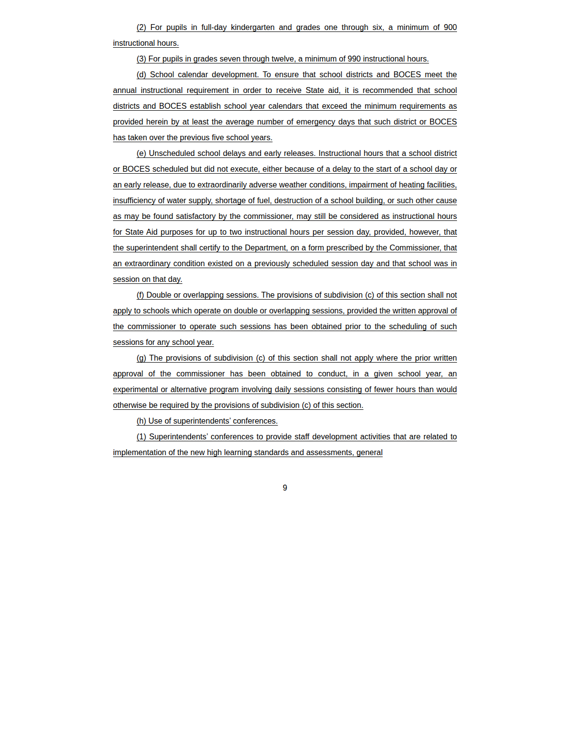(2) For pupils in full-day kindergarten and grades one through six, a minimum of 900 instructional hours.
(3) For pupils in grades seven through twelve, a minimum of 990 instructional hours.
(d) School calendar development. To ensure that school districts and BOCES meet the annual instructional requirement in order to receive State aid, it is recommended that school districts and BOCES establish school year calendars that exceed the minimum requirements as provided herein by at least the average number of emergency days that such district or BOCES has taken over the previous five school years.
(e) Unscheduled school delays and early releases. Instructional hours that a school district or BOCES scheduled but did not execute, either because of a delay to the start of a school day or an early release, due to extraordinarily adverse weather conditions, impairment of heating facilities, insufficiency of water supply, shortage of fuel, destruction of a school building, or such other cause as may be found satisfactory by the commissioner, may still be considered as instructional hours for State Aid purposes for up to two instructional hours per session day, provided, however, that the superintendent shall certify to the Department, on a form prescribed by the Commissioner, that an extraordinary condition existed on a previously scheduled session day and that school was in session on that day.
(f) Double or overlapping sessions. The provisions of subdivision (c) of this section shall not apply to schools which operate on double or overlapping sessions, provided the written approval of the commissioner to operate such sessions has been obtained prior to the scheduling of such sessions for any school year.
(g) The provisions of subdivision (c) of this section shall not apply where the prior written approval of the commissioner has been obtained to conduct, in a given school year, an experimental or alternative program involving daily sessions consisting of fewer hours than would otherwise be required by the provisions of subdivision (c) of this section.
(h) Use of superintendents’ conferences.
(1) Superintendents’ conferences to provide staff development activities that are related to implementation of the new high learning standards and assessments, general
9